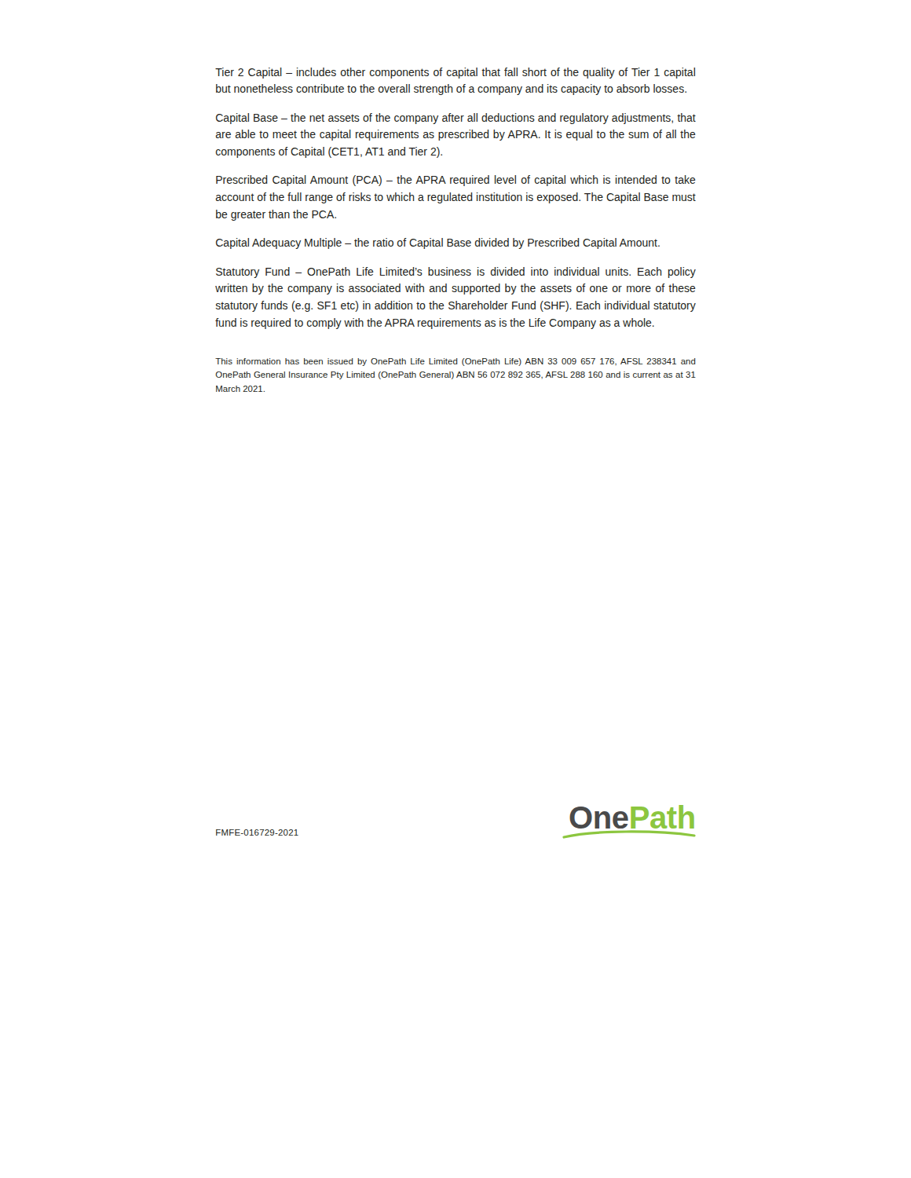Tier 2 Capital – includes other components of capital that fall short of the quality of Tier 1 capital but nonetheless contribute to the overall strength of a company and its capacity to absorb losses.
Capital Base – the net assets of the company after all deductions and regulatory adjustments, that are able to meet the capital requirements as prescribed by APRA. It is equal to the sum of all the components of Capital (CET1, AT1 and Tier 2).
Prescribed Capital Amount (PCA) – the APRA required level of capital which is intended to take account of the full range of risks to which a regulated institution is exposed. The Capital Base must be greater than the PCA.
Capital Adequacy Multiple – the ratio of Capital Base divided by Prescribed Capital Amount.
Statutory Fund – OnePath Life Limited’s business is divided into individual units. Each policy written by the company is associated with and supported by the assets of one or more of these statutory funds (e.g. SF1 etc) in addition to the Shareholder Fund (SHF). Each individual statutory fund is required to comply with the APRA requirements as is the Life Company as a whole.
This information has been issued by OnePath Life Limited (OnePath Life) ABN 33 009 657 176, AFSL 238341 and OnePath General Insurance Pty Limited (OnePath General) ABN 56 072 892 365, AFSL 288 160 and is current as at 31 March 2021.
FMFE-016729-2021
OnePath